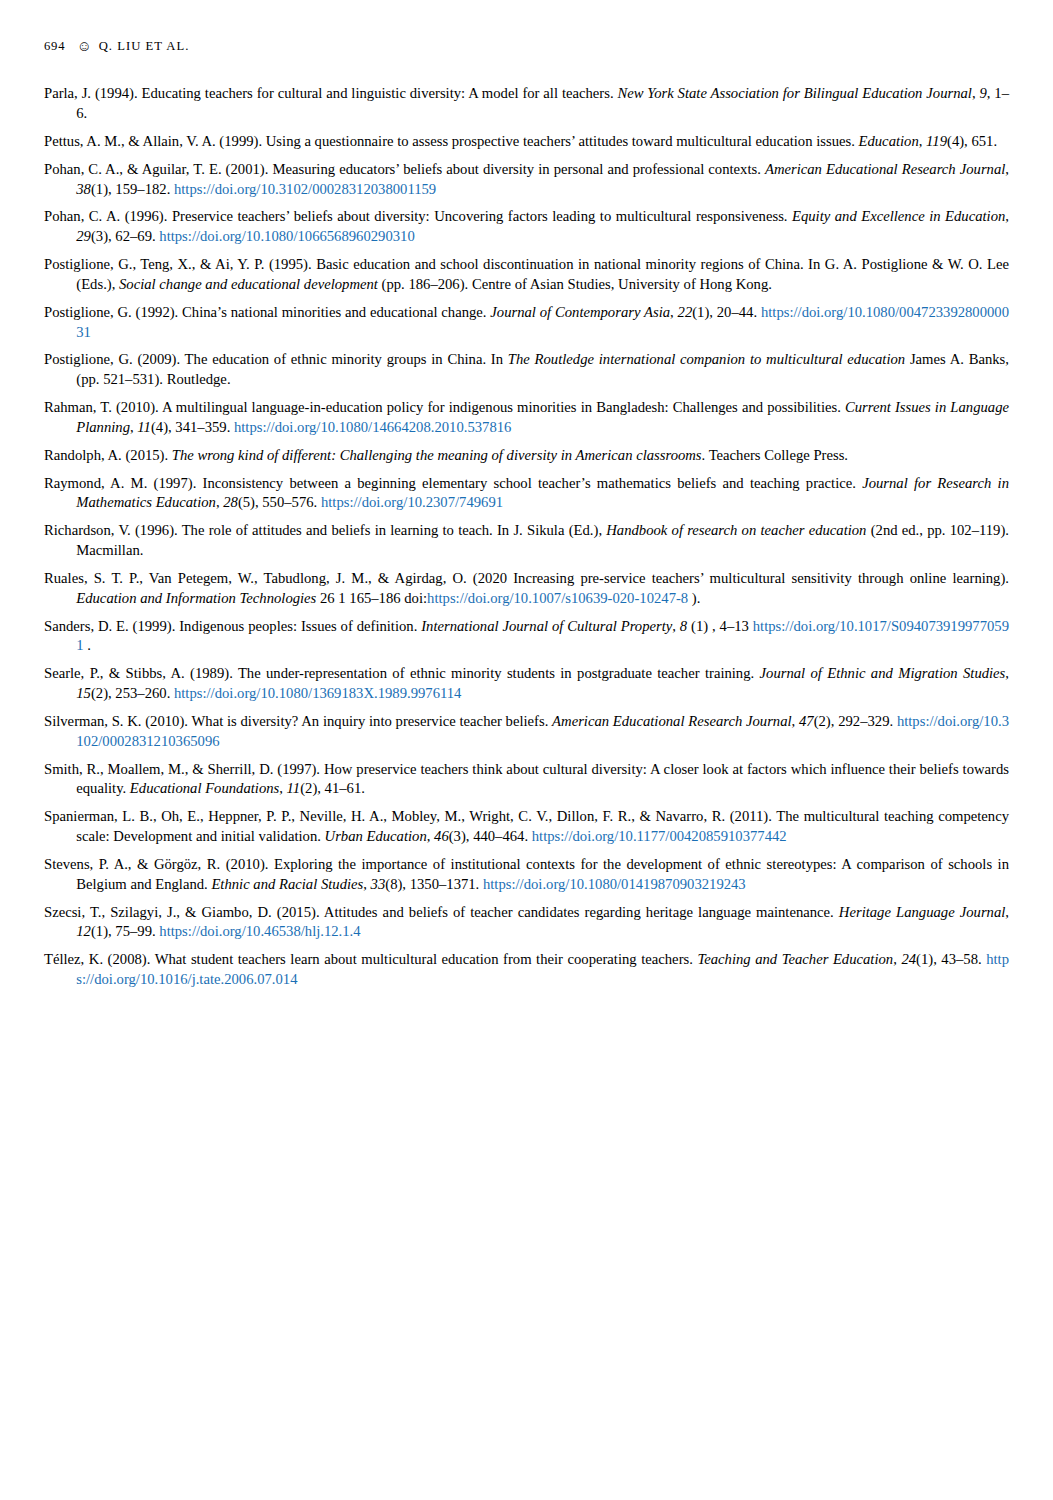694 ☺ Q. LIU ET AL.
Parla, J. (1994). Educating teachers for cultural and linguistic diversity: A model for all teachers. New York State Association for Bilingual Education Journal, 9, 1–6.
Pettus, A. M., & Allain, V. A. (1999). Using a questionnaire to assess prospective teachers’ attitudes toward multicultural education issues. Education, 119(4), 651.
Pohan, C. A., & Aguilar, T. E. (2001). Measuring educators’ beliefs about diversity in personal and professional contexts. American Educational Research Journal, 38(1), 159–182. https://doi.org/10.3102/00028312038001159
Pohan, C. A. (1996). Preservice teachers’ beliefs about diversity: Uncovering factors leading to multicultural responsiveness. Equity and Excellence in Education, 29(3), 62–69. https://doi.org/10.1080/1066568960290310
Postiglione, G., Teng, X., & Ai, Y. P. (1995). Basic education and school discontinuation in national minority regions of China. In G. A. Postiglione & W. O. Lee (Eds.), Social change and educational development (pp. 186–206). Centre of Asian Studies, University of Hong Kong.
Postiglione, G. (1992). China’s national minorities and educational change. Journal of Contemporary Asia, 22(1), 20–44. https://doi.org/10.1080/00472339280000031
Postiglione, G. (2009). The education of ethnic minority groups in China. In The Routledge international companion to multicultural education James A. Banks, (pp. 521–531). Routledge.
Rahman, T. (2010). A multilingual language-in-education policy for indigenous minorities in Bangladesh: Challenges and possibilities. Current Issues in Language Planning, 11(4), 341–359. https://doi.org/10.1080/14664208.2010.537816
Randolph, A. (2015). The wrong kind of different: Challenging the meaning of diversity in American classrooms. Teachers College Press.
Raymond, A. M. (1997). Inconsistency between a beginning elementary school teacher’s mathematics beliefs and teaching practice. Journal for Research in Mathematics Education, 28(5), 550–576. https://doi.org/10.2307/749691
Richardson, V. (1996). The role of attitudes and beliefs in learning to teach. In J. Sikula (Ed.), Handbook of research on teacher education (2nd ed., pp. 102–119). Macmillan.
Ruales, S. T. P., Van Petegem, W., Tabudlong, J. M., & Agirdag, O. (2020 Increasing pre-service teachers’ multicultural sensitivity through online learning). Education and Information Technologies 26 1 165–186 doi:https://doi.org/10.1007/s10639-020-10247-8 ).
Sanders, D. E. (1999). Indigenous peoples: Issues of definition. International Journal of Cultural Property, 8 (1) , 4–13 https://doi.org/10.1017/S0940739199770591 .
Searle, P., & Stibbs, A. (1989). The under-representation of ethnic minority students in postgraduate teacher training. Journal of Ethnic and Migration Studies, 15(2), 253–260. https://doi.org/10.1080/1369183X.1989.9976114
Silverman, S. K. (2010). What is diversity? An inquiry into preservice teacher beliefs. American Educational Research Journal, 47(2), 292–329. https://doi.org/10.3102/0002831210365096
Smith, R., Moallem, M., & Sherrill, D. (1997). How preservice teachers think about cultural diversity: A closer look at factors which influence their beliefs towards equality. Educational Foundations, 11(2), 41–61.
Spanierman, L. B., Oh, E., Heppner, P. P., Neville, H. A., Mobley, M., Wright, C. V., Dillon, F. R., & Navarro, R. (2011). The multicultural teaching competency scale: Development and initial validation. Urban Education, 46(3), 440–464. https://doi.org/10.1177/0042085910377442
Stevens, P. A., & Görgöz, R. (2010). Exploring the importance of institutional contexts for the development of ethnic stereotypes: A comparison of schools in Belgium and England. Ethnic and Racial Studies, 33(8), 1350–1371. https://doi.org/10.1080/01419870903219243
Szecsi, T., Szilagyi, J., & Giambo, D. (2015). Attitudes and beliefs of teacher candidates regarding heritage language maintenance. Heritage Language Journal, 12(1), 75–99. https://doi.org/10.46538/hlj.12.1.4
Téllez, K. (2008). What student teachers learn about multicultural education from their cooperating teachers. Teaching and Teacher Education, 24(1), 43–58. https://doi.org/10.1016/j.tate.2006.07.014